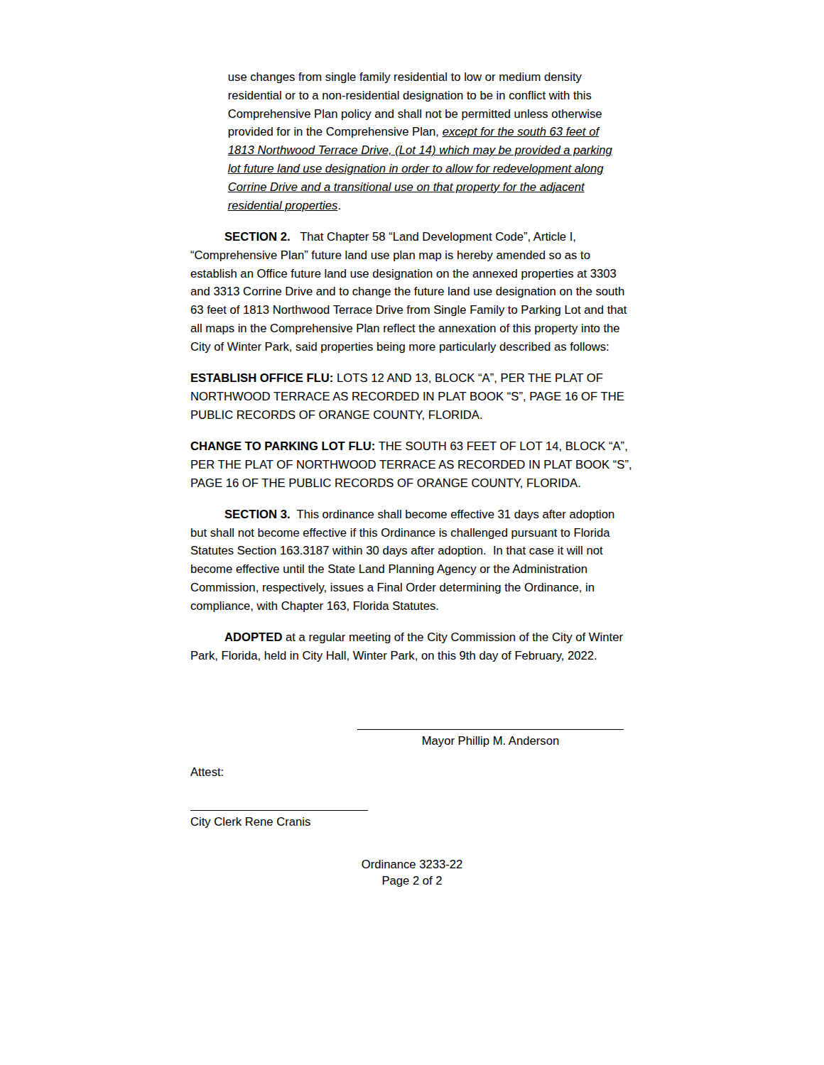use changes from single family residential to low or medium density residential or to a non-residential designation to be in conflict with this Comprehensive Plan policy and shall not be permitted unless otherwise provided for in the Comprehensive Plan, except for the south 63 feet of 1813 Northwood Terrace Drive, (Lot 14) which may be provided a parking lot future land use designation in order to allow for redevelopment along Corrine Drive and a transitional use on that property for the adjacent residential properties.
SECTION 2. That Chapter 58 “Land Development Code”, Article I, “Comprehensive Plan” future land use plan map is hereby amended so as to establish an Office future land use designation on the annexed properties at 3303 and 3313 Corrine Drive and to change the future land use designation on the south 63 feet of 1813 Northwood Terrace Drive from Single Family to Parking Lot and that all maps in the Comprehensive Plan reflect the annexation of this property into the City of Winter Park, said properties being more particularly described as follows:
ESTABLISH OFFICE FLU: LOTS 12 AND 13, BLOCK “A”, PER THE PLAT OF NORTHWOOD TERRACE AS RECORDED IN PLAT BOOK “S”, PAGE 16 OF THE PUBLIC RECORDS OF ORANGE COUNTY, FLORIDA.
CHANGE TO PARKING LOT FLU: THE SOUTH 63 FEET OF LOT 14, BLOCK “A”, PER THE PLAT OF NORTHWOOD TERRACE AS RECORDED IN PLAT BOOK “S”, PAGE 16 OF THE PUBLIC RECORDS OF ORANGE COUNTY, FLORIDA.
SECTION 3. This ordinance shall become effective 31 days after adoption but shall not become effective if this Ordinance is challenged pursuant to Florida Statutes Section 163.3187 within 30 days after adoption. In that case it will not become effective until the State Land Planning Agency or the Administration Commission, respectively, issues a Final Order determining the Ordinance, in compliance, with Chapter 163, Florida Statutes.
ADOPTED at a regular meeting of the City Commission of the City of Winter Park, Florida, held in City Hall, Winter Park, on this 9th day of February, 2022.
Mayor Phillip M. Anderson
Attest:
City Clerk Rene Cranis
Ordinance 3233-22
Page 2 of 2